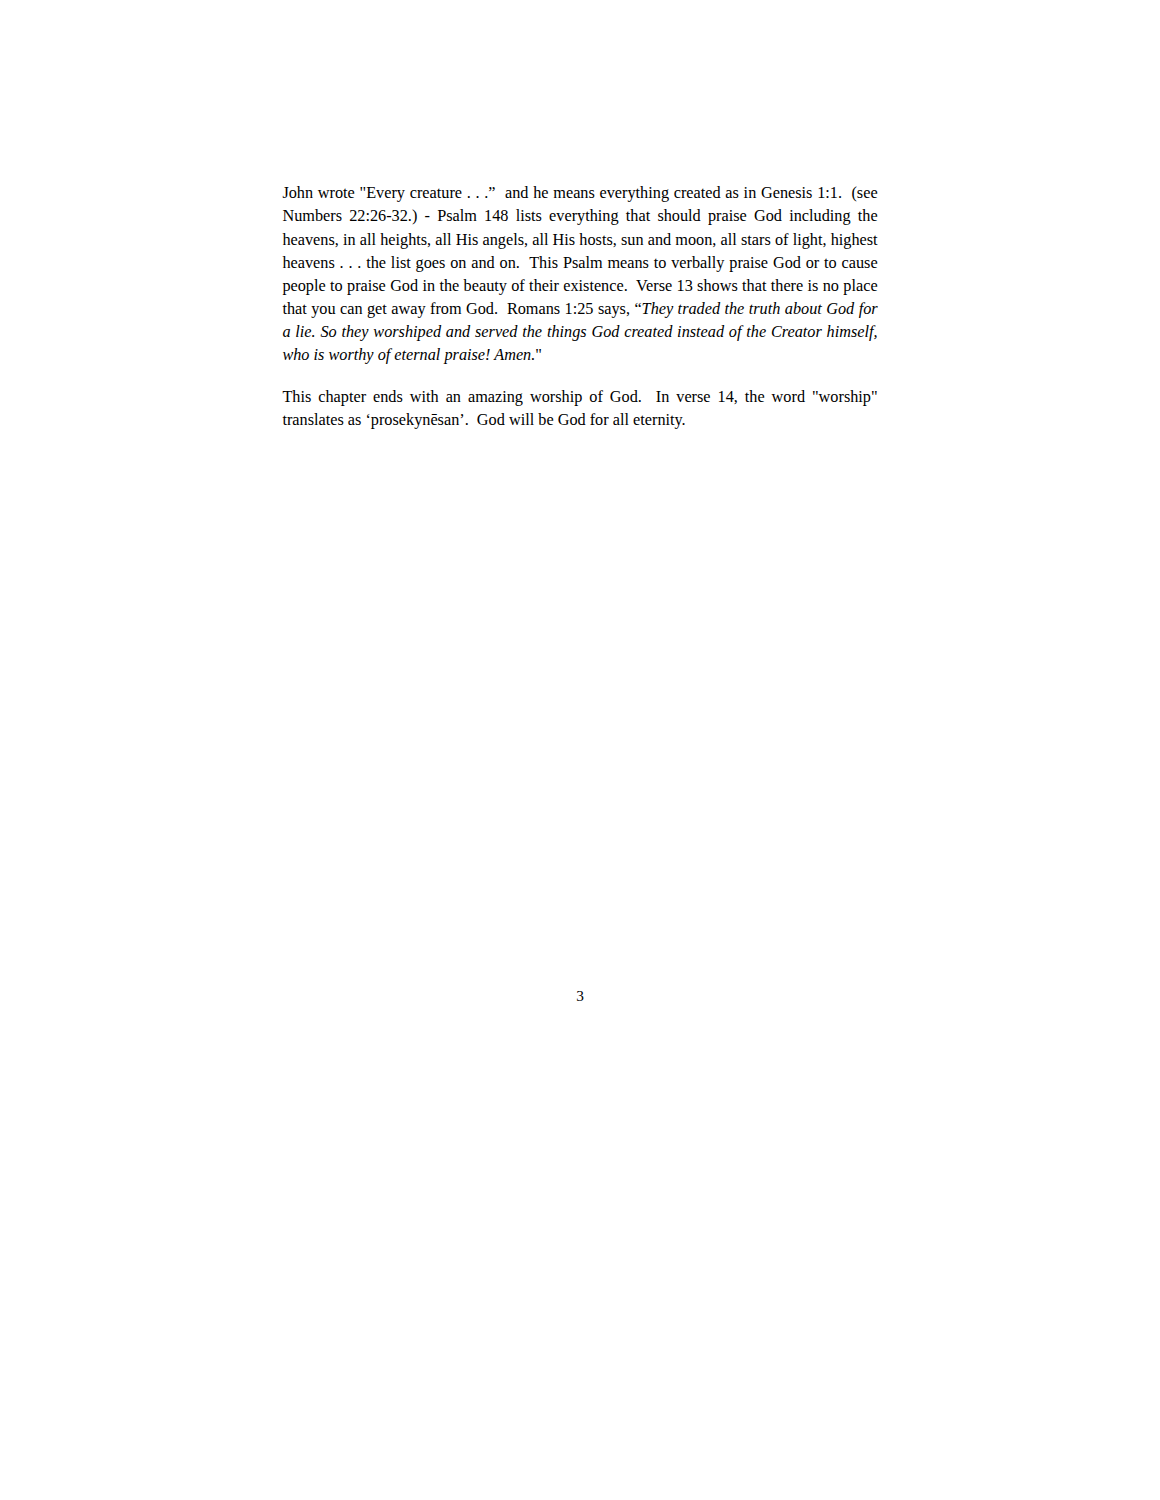John wrote "Every creature . . .” and he means everything created as in Genesis 1:1. (see Numbers 22:26-32.) - Psalm 148 lists everything that should praise God including the heavens, in all heights, all His angels, all His hosts, sun and moon, all stars of light, highest heavens . . . the list goes on and on. This Psalm means to verbally praise God or to cause people to praise God in the beauty of their existence. Verse 13 shows that there is no place that you can get away from God. Romans 1:25 says, “They traded the truth about God for a lie. So they worshiped and served the things God created instead of the Creator himself, who is worthy of eternal praise! Amen."
This chapter ends with an amazing worship of God. In verse 14, the word "worship" translates as ‘prosekynēsan’. God will be God for all eternity.
3